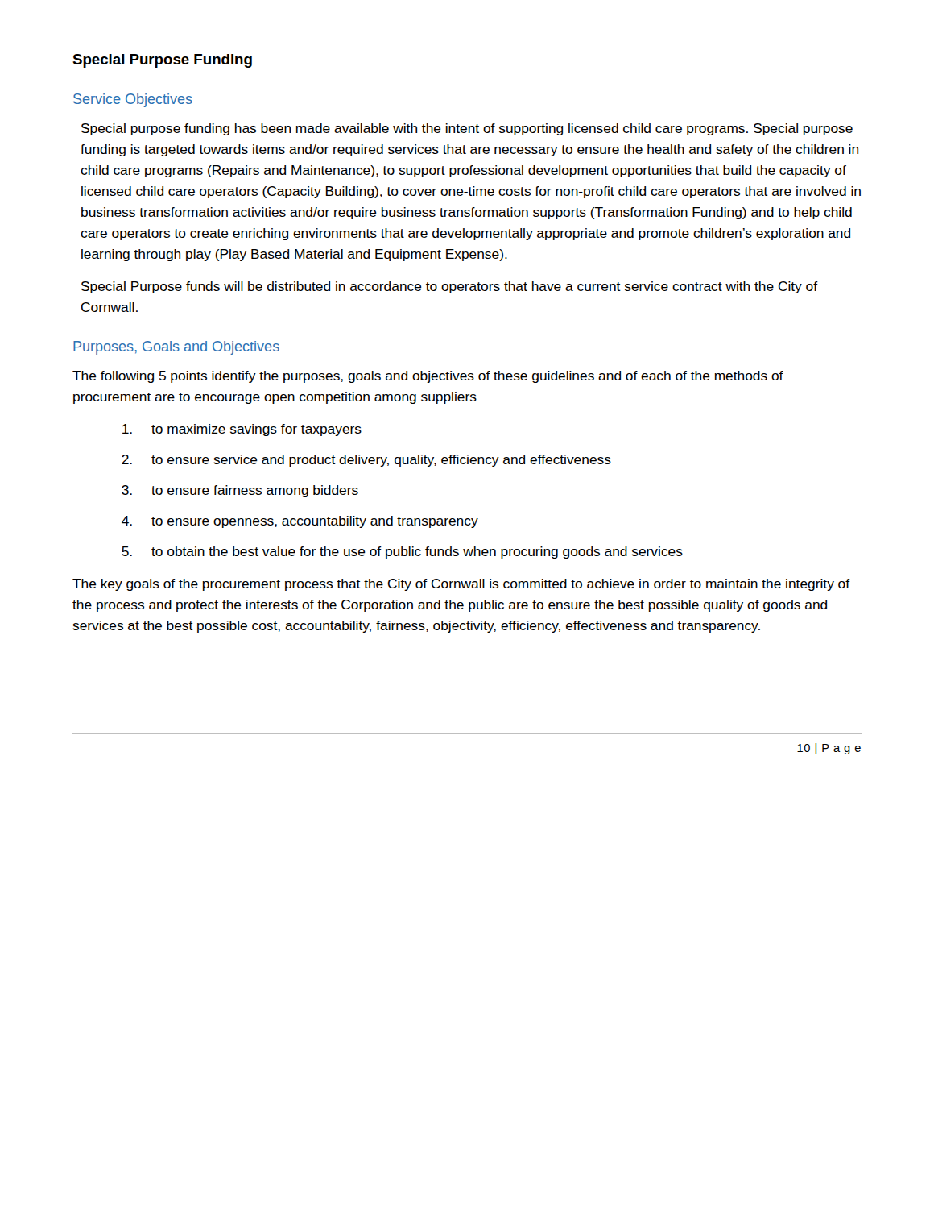Special Purpose Funding
Service Objectives
Special purpose funding has been made available with the intent of supporting licensed child care programs. Special purpose funding is targeted towards items and/or required services that are necessary to ensure the health and safety of the children in child care programs (Repairs and Maintenance), to support professional development opportunities that build the capacity of licensed child care operators (Capacity Building), to cover one-time costs for non-profit child care operators that are involved in business transformation activities and/or require business transformation supports (Transformation Funding) and to help child care operators to create enriching environments that are developmentally appropriate and promote children’s exploration and learning through play (Play Based Material and Equipment Expense).
Special Purpose funds will be distributed in accordance to operators that have a current service contract with the City of Cornwall.
Purposes, Goals and Objectives
The following 5 points identify the purposes, goals and objectives of these guidelines and of each of the methods of procurement are to encourage open competition among suppliers
to maximize savings for taxpayers
to ensure service and product delivery, quality, efficiency and effectiveness
to ensure fairness among bidders
to ensure openness, accountability and transparency
to obtain the best value for the use of public funds when procuring goods and services
The key goals of the procurement process that the City of Cornwall is committed to achieve in order to maintain the integrity of the process and protect the interests of the Corporation and the public are to ensure the best possible quality of goods and services at the best possible cost, accountability, fairness, objectivity, efficiency, effectiveness and transparency.
10 | P a g e